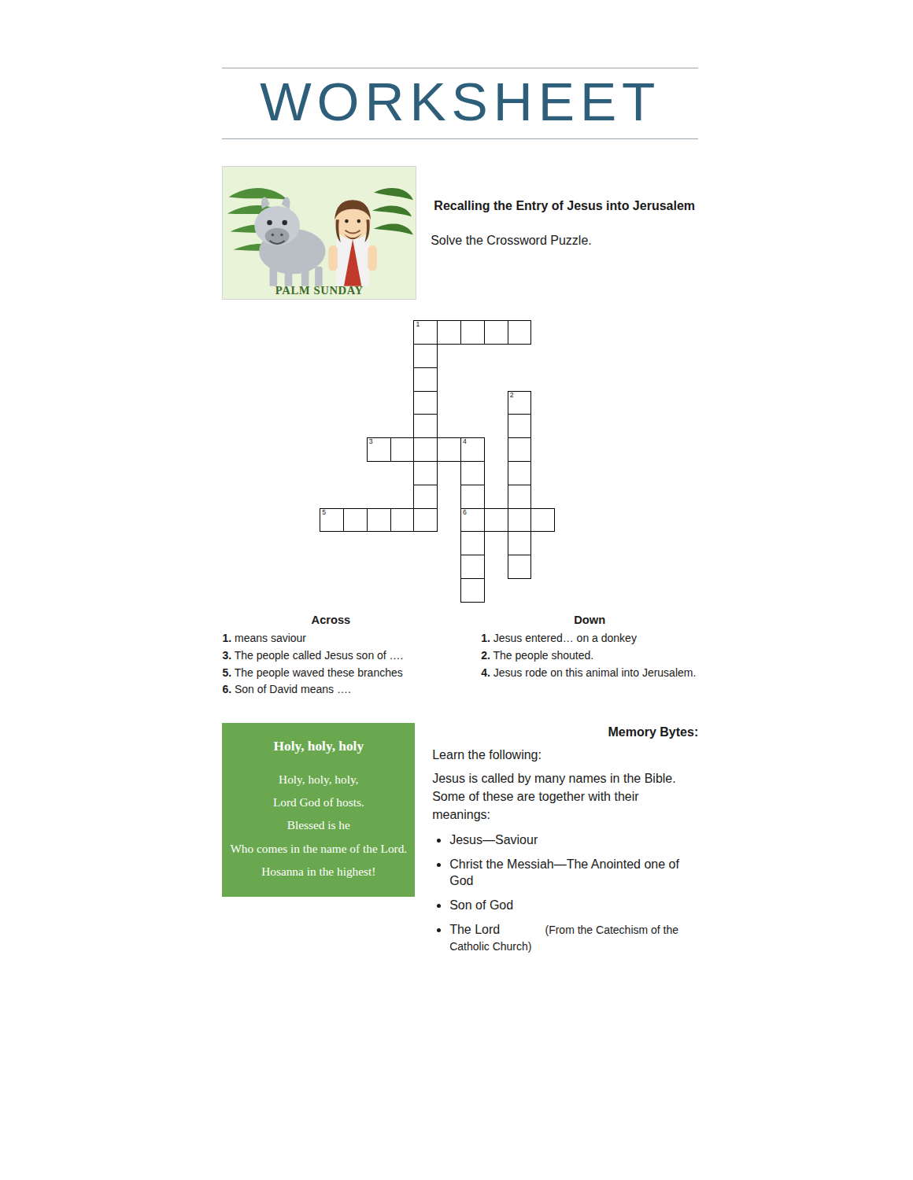WORKSHEET
PALM SUNDAY
Recalling the Entry of Jesus into Jerusalem
Solve the Crossword Puzzle.
| | | | | 1 | | | | | | | |
| | | | | | | | | 2 | | | |
| | | 3 | | | | 4 | | | | | |
| 5 | | | | | | 6 | | | | | |
Across
1. means saviour
3. The people called Jesus son of ….
5. The people waved these branches
6. Son of David means ….
Down
1. Jesus entered… on a donkey
2. The people shouted.
4. Jesus rode on this animal into Jerusalem.
Holy, holy, holy
Holy, holy, holy,
Lord God of hosts.
Blessed is he
Who comes in the name of the Lord.
Hosanna in the highest!
Memory Bytes:
Learn the following:
Jesus is called by many names in the Bible. Some of these are together with their meanings:
Jesus—Saviour
Christ the Messiah—The Anointed one of God
Son of God
The Lord (From the Catechism of the Catholic Church)